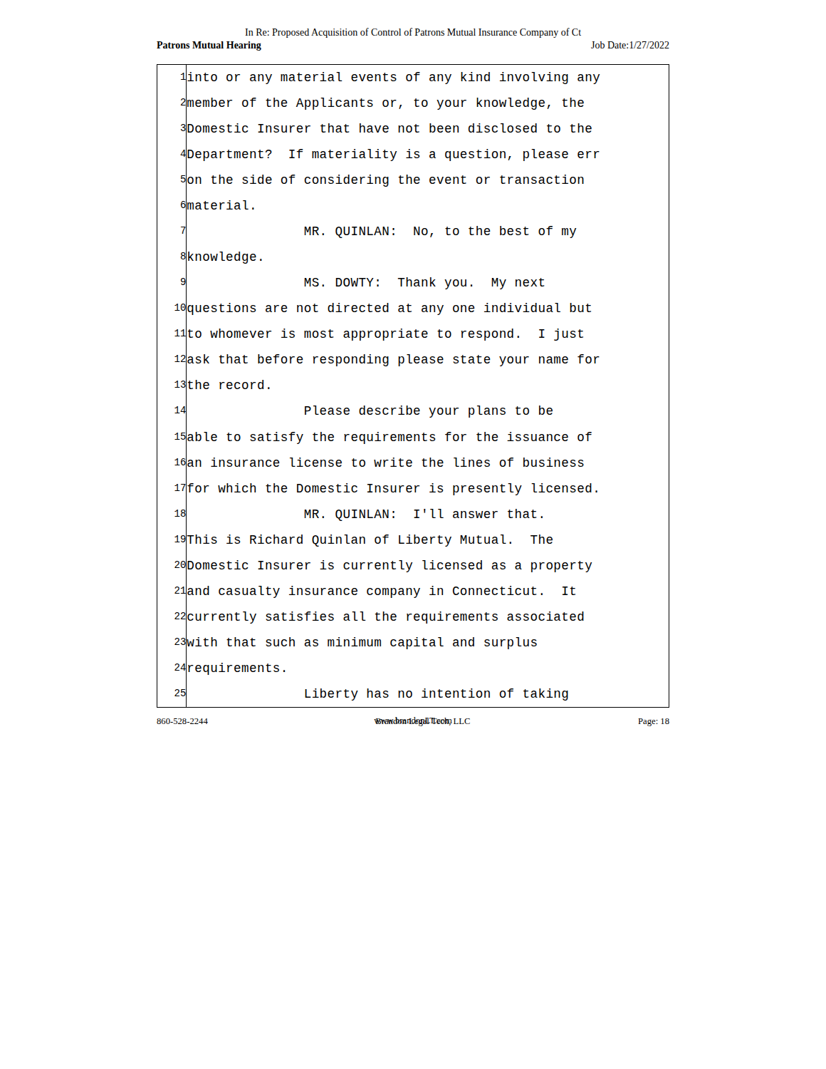In Re: Proposed Acquisition of Control of Patrons Mutual Insurance Company of Ct
Patrons Mutual Hearing Job Date:1/27/2022
| 1 | into or any material events of any kind involving any |
| 2 | member of the Applicants or, to your knowledge, the |
| 3 | Domestic Insurer that have not been disclosed to the |
| 4 | Department? If materiality is a question, please err |
| 5 | on the side of considering the event or transaction |
| 6 | material. |
| 7 | MR. QUINLAN: No, to the best of my |
| 8 | knowledge. |
| 9 | MS. DOWTY: Thank you. My next |
| 10 | questions are not directed at any one individual but |
| 11 | to whomever is most appropriate to respond. I just |
| 12 | ask that before responding please state your name for |
| 13 | the record. |
| 14 | Please describe your plans to be |
| 15 | able to satisfy the requirements for the issuance of |
| 16 | an insurance license to write the lines of business |
| 17 | for which the Domestic Insurer is presently licensed. |
| 18 | MR. QUINLAN: I'll answer that. |
| 19 | This is Richard Quinlan of Liberty Mutual. The |
| 20 | Domestic Insurer is currently licensed as a property |
| 21 | and casualty insurance company in Connecticut. It |
| 22 | currently satisfies all the requirements associated |
| 23 | with that such as minimum capital and surplus |
| 24 | requirements. |
| 25 | Liberty has no intention of taking |
www.brandonLT.com
860-528-2244 Brandon Legal Tech, LLC Page: 18